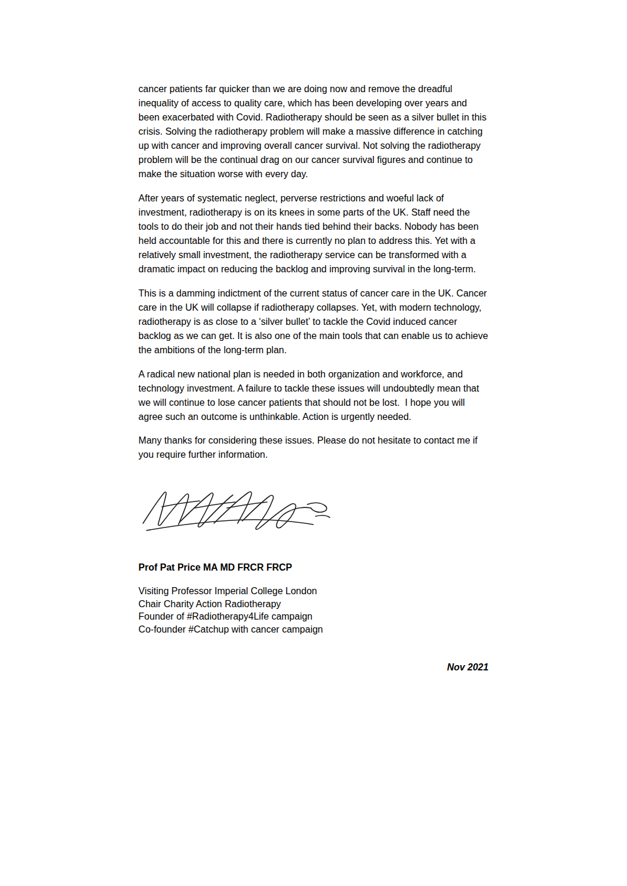cancer patients far quicker than we are doing now and remove the dreadful inequality of access to quality care, which has been developing over years and been exacerbated with Covid. Radiotherapy should be seen as a silver bullet in this crisis. Solving the radiotherapy problem will make a massive difference in catching up with cancer and improving overall cancer survival. Not solving the radiotherapy problem will be the continual drag on our cancer survival figures and continue to make the situation worse with every day.
After years of systematic neglect, perverse restrictions and woeful lack of investment, radiotherapy is on its knees in some parts of the UK. Staff need the tools to do their job and not their hands tied behind their backs. Nobody has been held accountable for this and there is currently no plan to address this. Yet with a relatively small investment, the radiotherapy service can be transformed with a dramatic impact on reducing the backlog and improving survival in the long-term.
This is a damming indictment of the current status of cancer care in the UK. Cancer care in the UK will collapse if radiotherapy collapses. Yet, with modern technology, radiotherapy is as close to a ‘silver bullet’ to tackle the Covid induced cancer backlog as we can get. It is also one of the main tools that can enable us to achieve the ambitions of the long-term plan.
A radical new national plan is needed in both organization and workforce, and technology investment. A failure to tackle these issues will undoubtedly mean that we will continue to lose cancer patients that should not be lost. I hope you will agree such an outcome is unthinkable. Action is urgently needed.
Many thanks for considering these issues. Please do not hesitate to contact me if you require further information.
Prof Pat Price MA MD FRCR FRCP
Visiting Professor Imperial College London
Chair Charity Action Radiotherapy
Founder of #Radiotherapy4Life campaign
Co-founder #Catchup with cancer campaign
Nov 2021